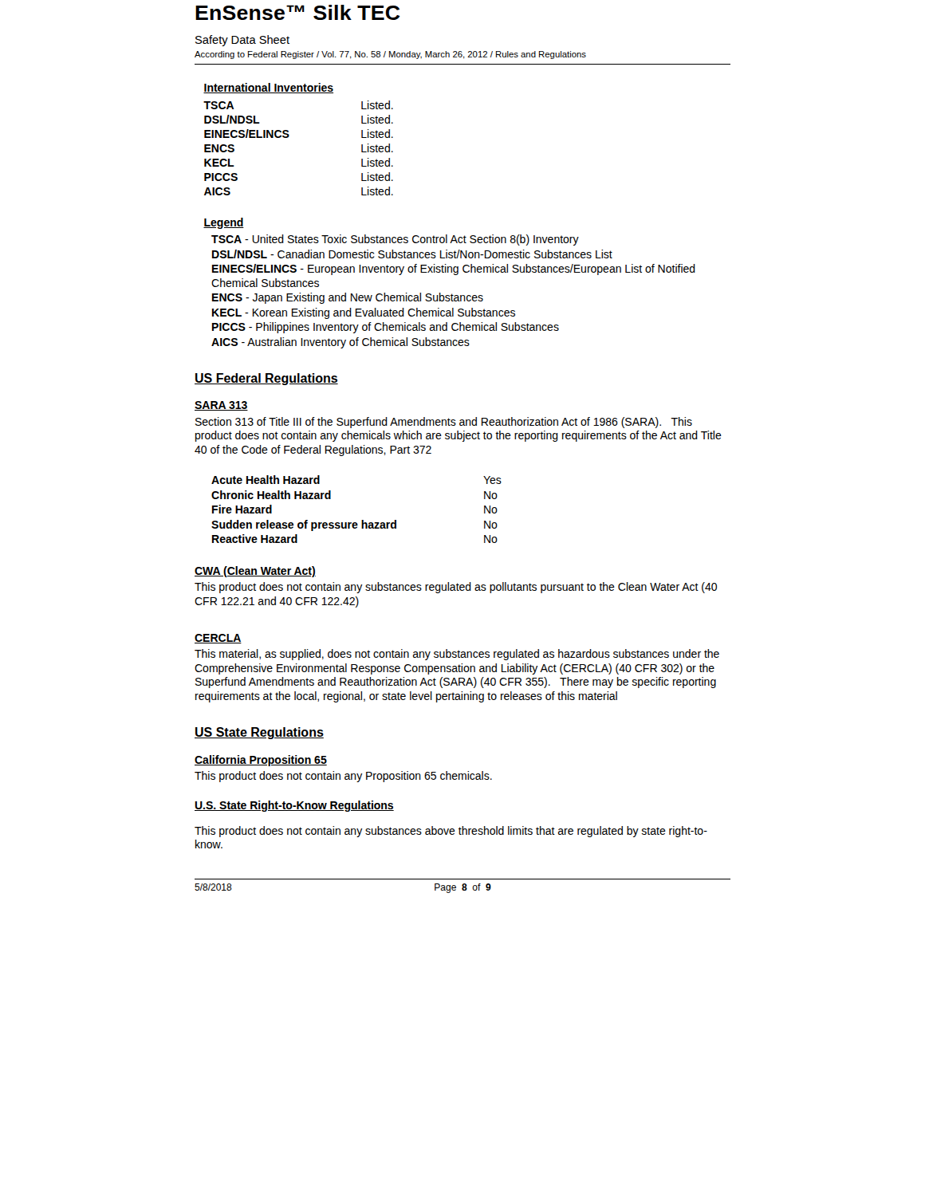EnSense™ Silk TEC
Safety Data Sheet
According to Federal Register / Vol. 77, No. 58 / Monday, March 26, 2012 / Rules and Regulations
International Inventories
| TSCA | Listed. |
| DSL/NDSL | Listed. |
| EINECS/ELINCS | Listed. |
| ENCS | Listed. |
| KECL | Listed. |
| PICCS | Listed. |
| AICS | Listed. |
Legend
TSCA - United States Toxic Substances Control Act Section 8(b) Inventory
DSL/NDSL - Canadian Domestic Substances List/Non-Domestic Substances List
EINECS/ELINCS - European Inventory of Existing Chemical Substances/European List of Notified Chemical Substances
ENCS - Japan Existing and New Chemical Substances
KECL - Korean Existing and Evaluated Chemical Substances
PICCS - Philippines Inventory of Chemicals and Chemical Substances
AICS - Australian Inventory of Chemical Substances
US Federal Regulations
SARA 313
Section 313 of Title III of the Superfund Amendments and Reauthorization Act of 1986 (SARA). This product does not contain any chemicals which are subject to the reporting requirements of the Act and Title 40 of the Code of Federal Regulations, Part 372
| Acute Health Hazard | Yes |
| Chronic Health Hazard | No |
| Fire Hazard | No |
| Sudden release of pressure hazard | No |
| Reactive Hazard | No |
CWA (Clean Water Act)
This product does not contain any substances regulated as pollutants pursuant to the Clean Water Act (40 CFR 122.21 and 40 CFR 122.42)
CERCLA
This material, as supplied, does not contain any substances regulated as hazardous substances under the Comprehensive Environmental Response Compensation and Liability Act (CERCLA) (40 CFR 302) or the Superfund Amendments and Reauthorization Act (SARA) (40 CFR 355). There may be specific reporting requirements at the local, regional, or state level pertaining to releases of this material
US State Regulations
California Proposition 65
This product does not contain any Proposition 65 chemicals.
U.S. State Right-to-Know Regulations
This product does not contain any substances above threshold limits that are regulated by state right-to-know.
5/8/2018
Page 8 of 9